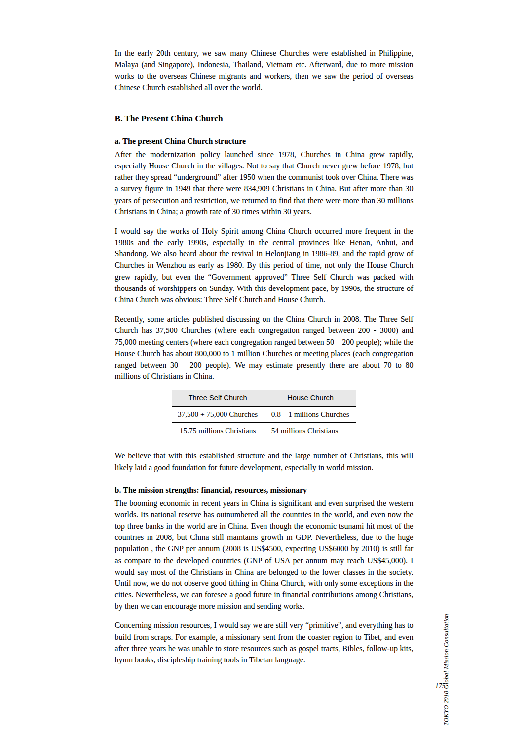In the early 20th century, we saw many Chinese Churches were established in Philippine, Malaya (and Singapore), Indonesia, Thailand, Vietnam etc. Afterward, due to more mission works to the overseas Chinese migrants and workers, then we saw the period of overseas Chinese Church established all over the world.
B. The Present China Church
a. The present China Church structure
After the modernization policy launched since 1978, Churches in China grew rapidly, especially House Church in the villages. Not to say that Church never grew before 1978, but rather they spread “underground” after 1950 when the communist took over China. There was a survey figure in 1949 that there were 834,909 Christians in China. But after more than 30 years of persecution and restriction, we returned to find that there were more than 30 millions Christians in China; a growth rate of 30 times within 30 years.
I would say the works of Holy Spirit among China Church occurred more frequent in the 1980s and the early 1990s, especially in the central provinces like Henan, Anhui, and Shandong. We also heard about the revival in Helonjiang in 1986-89, and the rapid grow of Churches in Wenzhou as early as 1980. By this period of time, not only the House Church grew rapidly, but even the “Government approved” Three Self Church was packed with thousands of worshippers on Sunday. With this development pace, by 1990s, the structure of China Church was obvious: Three Self Church and House Church.
Recently, some articles published discussing on the China Church in 2008. The Three Self Church has 37,500 Churches (where each congregation ranged between 200 - 3000) and 75,000 meeting centers (where each congregation ranged between 50 – 200 people); while the House Church has about 800,000 to 1 million Churches or meeting places (each congregation ranged between 30 – 200 people). We may estimate presently there are about 70 to 80 millions of Christians in China.
| Three Self Church | House Church |
| --- | --- |
| 37,500 + 75,000 Churches | 0.8 – 1 millions Churches |
| 15.75 millions Christians | 54 millions Christians |
We believe that with this established structure and the large number of Christians, this will likely laid a good foundation for future development, especially in world mission.
b. The mission strengths: financial, resources, missionary
The booming economic in recent years in China is significant and even surprised the western worlds. Its national reserve has outnumbered all the countries in the world, and even now the top three banks in the world are in China. Even though the economic tsunami hit most of the countries in 2008, but China still maintains growth in GDP. Nevertheless, due to the huge population , the GNP per annum (2008 is US$4500, expecting US$6000 by 2010) is still far as compare to the developed countries (GNP of USA per annum may reach US$45,000). I would say most of the Christians in China are belonged to the lower classes in the society. Until now, we do not observe good tithing in China Church, with only some exceptions in the cities. Nevertheless, we can foresee a good future in financial contributions among Christians, by then we can encourage more mission and sending works.
Concerning mission resources, I would say we are still very “primitive”, and everything has to build from scraps. For example, a missionary sent from the coaster region to Tibet, and even after three years he was unable to store resources such as gospel tracts, Bibles, follow-up kits, hymn books, discipleship training tools in Tibetan language.
TOKYO 2010 Global Mission Consultation
175